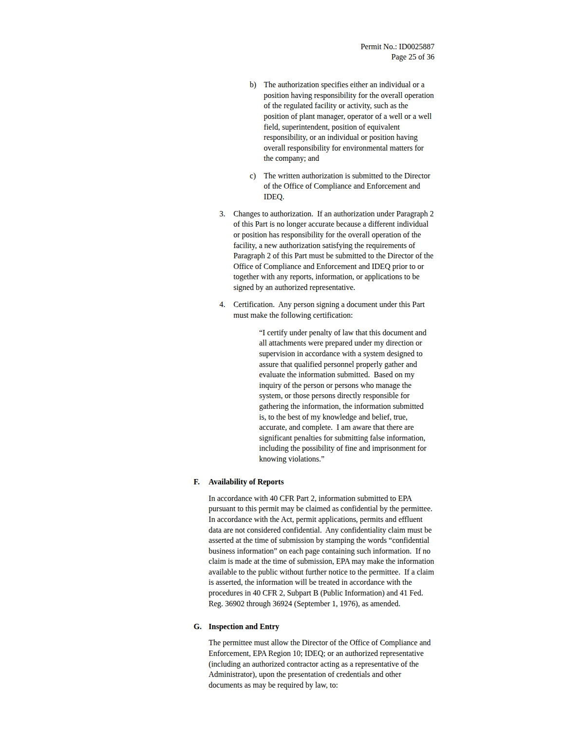Permit No.: ID0025887
Page 25 of 36
b) The authorization specifies either an individual or a position having responsibility for the overall operation of the regulated facility or activity, such as the position of plant manager, operator of a well or a well field, superintendent, position of equivalent responsibility, or an individual or position having overall responsibility for environmental matters for the company; and
c) The written authorization is submitted to the Director of the Office of Compliance and Enforcement and IDEQ.
3. Changes to authorization. If an authorization under Paragraph 2 of this Part is no longer accurate because a different individual or position has responsibility for the overall operation of the facility, a new authorization satisfying the requirements of Paragraph 2 of this Part must be submitted to the Director of the Office of Compliance and Enforcement and IDEQ prior to or together with any reports, information, or applications to be signed by an authorized representative.
4. Certification. Any person signing a document under this Part must make the following certification:
“I certify under penalty of law that this document and all attachments were prepared under my direction or supervision in accordance with a system designed to assure that qualified personnel properly gather and evaluate the information submitted. Based on my inquiry of the person or persons who manage the system, or those persons directly responsible for gathering the information, the information submitted is, to the best of my knowledge and belief, true, accurate, and complete. I am aware that there are significant penalties for submitting false information, including the possibility of fine and imprisonment for knowing violations.”
F.
Availability of Reports
In accordance with 40 CFR Part 2, information submitted to EPA pursuant to this permit may be claimed as confidential by the permittee. In accordance with the Act, permit applications, permits and effluent data are not considered confidential. Any confidentiality claim must be asserted at the time of submission by stamping the words “confidential business information” on each page containing such information. If no claim is made at the time of submission, EPA may make the information available to the public without further notice to the permittee. If a claim is asserted, the information will be treated in accordance with the procedures in 40 CFR 2, Subpart B (Public Information) and 41 Fed. Reg. 36902 through 36924 (September 1, 1976), as amended.
G.
Inspection and Entry
The permittee must allow the Director of the Office of Compliance and Enforcement, EPA Region 10; IDEQ; or an authorized representative (including an authorized contractor acting as a representative of the Administrator), upon the presentation of credentials and other documents as may be required by law, to: